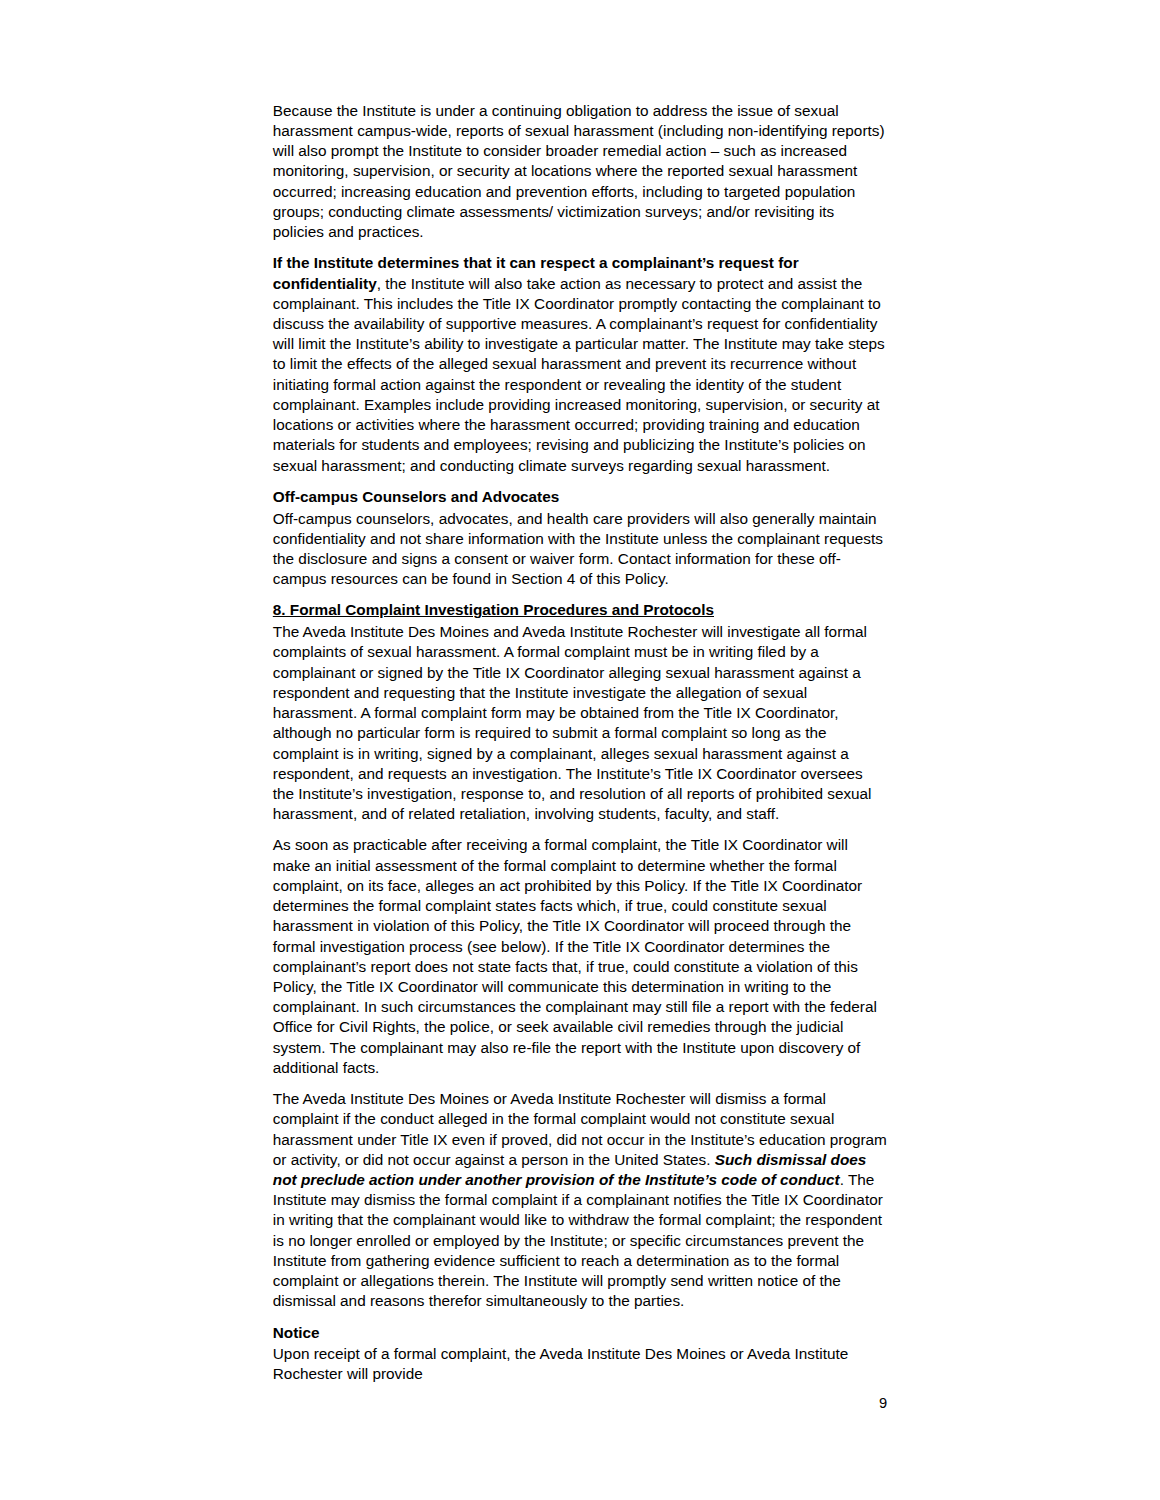Because the Institute is under a continuing obligation to address the issue of sexual harassment campus-wide, reports of sexual harassment (including non-identifying reports) will also prompt the Institute to consider broader remedial action – such as increased monitoring, supervision, or security at locations where the reported sexual harassment occurred; increasing education and prevention efforts, including to targeted population groups; conducting climate assessments/ victimization surveys; and/or revisiting its policies and practices.
If the Institute determines that it can respect a complainant’s request for confidentiality, the Institute will also take action as necessary to protect and assist the complainant. This includes the Title IX Coordinator promptly contacting the complainant to discuss the availability of supportive measures. A complainant’s request for confidentiality will limit the Institute’s ability to investigate a particular matter. The Institute may take steps to limit the effects of the alleged sexual harassment and prevent its recurrence without initiating formal action against the respondent or revealing the identity of the student complainant. Examples include providing increased monitoring, supervision, or security at locations or activities where the harassment occurred; providing training and education materials for students and employees; revising and publicizing the Institute’s policies on sexual harassment; and conducting climate surveys regarding sexual harassment.
Off-campus Counselors and Advocates
Off-campus counselors, advocates, and health care providers will also generally maintain confidentiality and not share information with the Institute unless the complainant requests the disclosure and signs a consent or waiver form. Contact information for these off-campus resources can be found in Section 4 of this Policy.
8. Formal Complaint Investigation Procedures and Protocols
The Aveda Institute Des Moines and Aveda Institute Rochester will investigate all formal complaints of sexual harassment. A formal complaint must be in writing filed by a complainant or signed by the Title IX Coordinator alleging sexual harassment against a respondent and requesting that the Institute investigate the allegation of sexual harassment. A formal complaint form may be obtained from the Title IX Coordinator, although no particular form is required to submit a formal complaint so long as the complaint is in writing, signed by a complainant, alleges sexual harassment against a respondent, and requests an investigation. The Institute’s Title IX Coordinator oversees the Institute’s investigation, response to, and resolution of all reports of prohibited sexual harassment, and of related retaliation, involving students, faculty, and staff.
As soon as practicable after receiving a formal complaint, the Title IX Coordinator will make an initial assessment of the formal complaint to determine whether the formal complaint, on its face, alleges an act prohibited by this Policy. If the Title IX Coordinator determines the formal complaint states facts which, if true, could constitute sexual harassment in violation of this Policy, the Title IX Coordinator will proceed through the formal investigation process (see below). If the Title IX Coordinator determines the complainant’s report does not state facts that, if true, could constitute a violation of this Policy, the Title IX Coordinator will communicate this determination in writing to the complainant. In such circumstances the complainant may still file a report with the federal Office for Civil Rights, the police, or seek available civil remedies through the judicial system. The complainant may also re-file the report with the Institute upon discovery of additional facts.
The Aveda Institute Des Moines or Aveda Institute Rochester will dismiss a formal complaint if the conduct alleged in the formal complaint would not constitute sexual harassment under Title IX even if proved, did not occur in the Institute’s education program or activity, or did not occur against a person in the United States. Such dismissal does not preclude action under another provision of the Institute’s code of conduct. The Institute may dismiss the formal complaint if a complainant notifies the Title IX Coordinator in writing that the complainant would like to withdraw the formal complaint; the respondent is no longer enrolled or employed by the Institute; or specific circumstances prevent the Institute from gathering evidence sufficient to reach a determination as to the formal complaint or allegations therein. The Institute will promptly send written notice of the dismissal and reasons therefor simultaneously to the parties.
Notice
Upon receipt of a formal complaint, the Aveda Institute Des Moines or Aveda Institute Rochester will provide
9